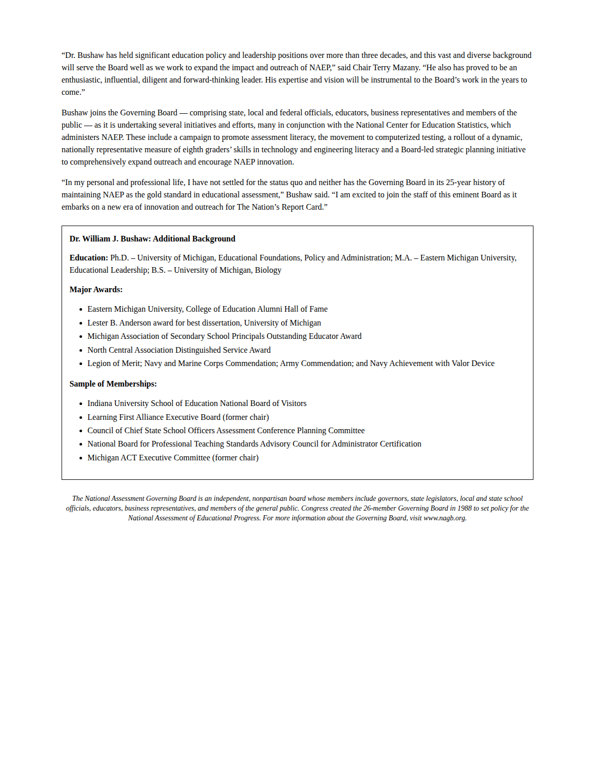“Dr. Bushaw has held significant education policy and leadership positions over more than three decades, and this vast and diverse background will serve the Board well as we work to expand the impact and outreach of NAEP,” said Chair Terry Mazany. “He also has proved to be an enthusiastic, influential, diligent and forward-thinking leader. His expertise and vision will be instrumental to the Board’s work in the years to come.”
Bushaw joins the Governing Board — comprising state, local and federal officials, educators, business representatives and members of the public — as it is undertaking several initiatives and efforts, many in conjunction with the National Center for Education Statistics, which administers NAEP. These include a campaign to promote assessment literacy, the movement to computerized testing, a rollout of a dynamic, nationally representative measure of eighth graders’ skills in technology and engineering literacy and a Board-led strategic planning initiative to comprehensively expand outreach and encourage NAEP innovation.
“In my personal and professional life, I have not settled for the status quo and neither has the Governing Board in its 25-year history of maintaining NAEP as the gold standard in educational assessment,” Bushaw said. “I am excited to join the staff of this eminent Board as it embarks on a new era of innovation and outreach for The Nation’s Report Card.”
Dr. William J. Bushaw: Additional Background
Education: Ph.D. – University of Michigan, Educational Foundations, Policy and Administration; M.A. – Eastern Michigan University, Educational Leadership; B.S. – University of Michigan, Biology
Major Awards:
Eastern Michigan University, College of Education Alumni Hall of Fame
Lester B. Anderson award for best dissertation, University of Michigan
Michigan Association of Secondary School Principals Outstanding Educator Award
North Central Association Distinguished Service Award
Legion of Merit; Navy and Marine Corps Commendation; Army Commendation; and Navy Achievement with Valor Device
Sample of Memberships:
Indiana University School of Education National Board of Visitors
Learning First Alliance Executive Board (former chair)
Council of Chief State School Officers Assessment Conference Planning Committee
National Board for Professional Teaching Standards Advisory Council for Administrator Certification
Michigan ACT Executive Committee (former chair)
The National Assessment Governing Board is an independent, nonpartisan board whose members include governors, state legislators, local and state school officials, educators, business representatives, and members of the general public. Congress created the 26-member Governing Board in 1988 to set policy for the National Assessment of Educational Progress. For more information about the Governing Board, visit www.nagb.org.